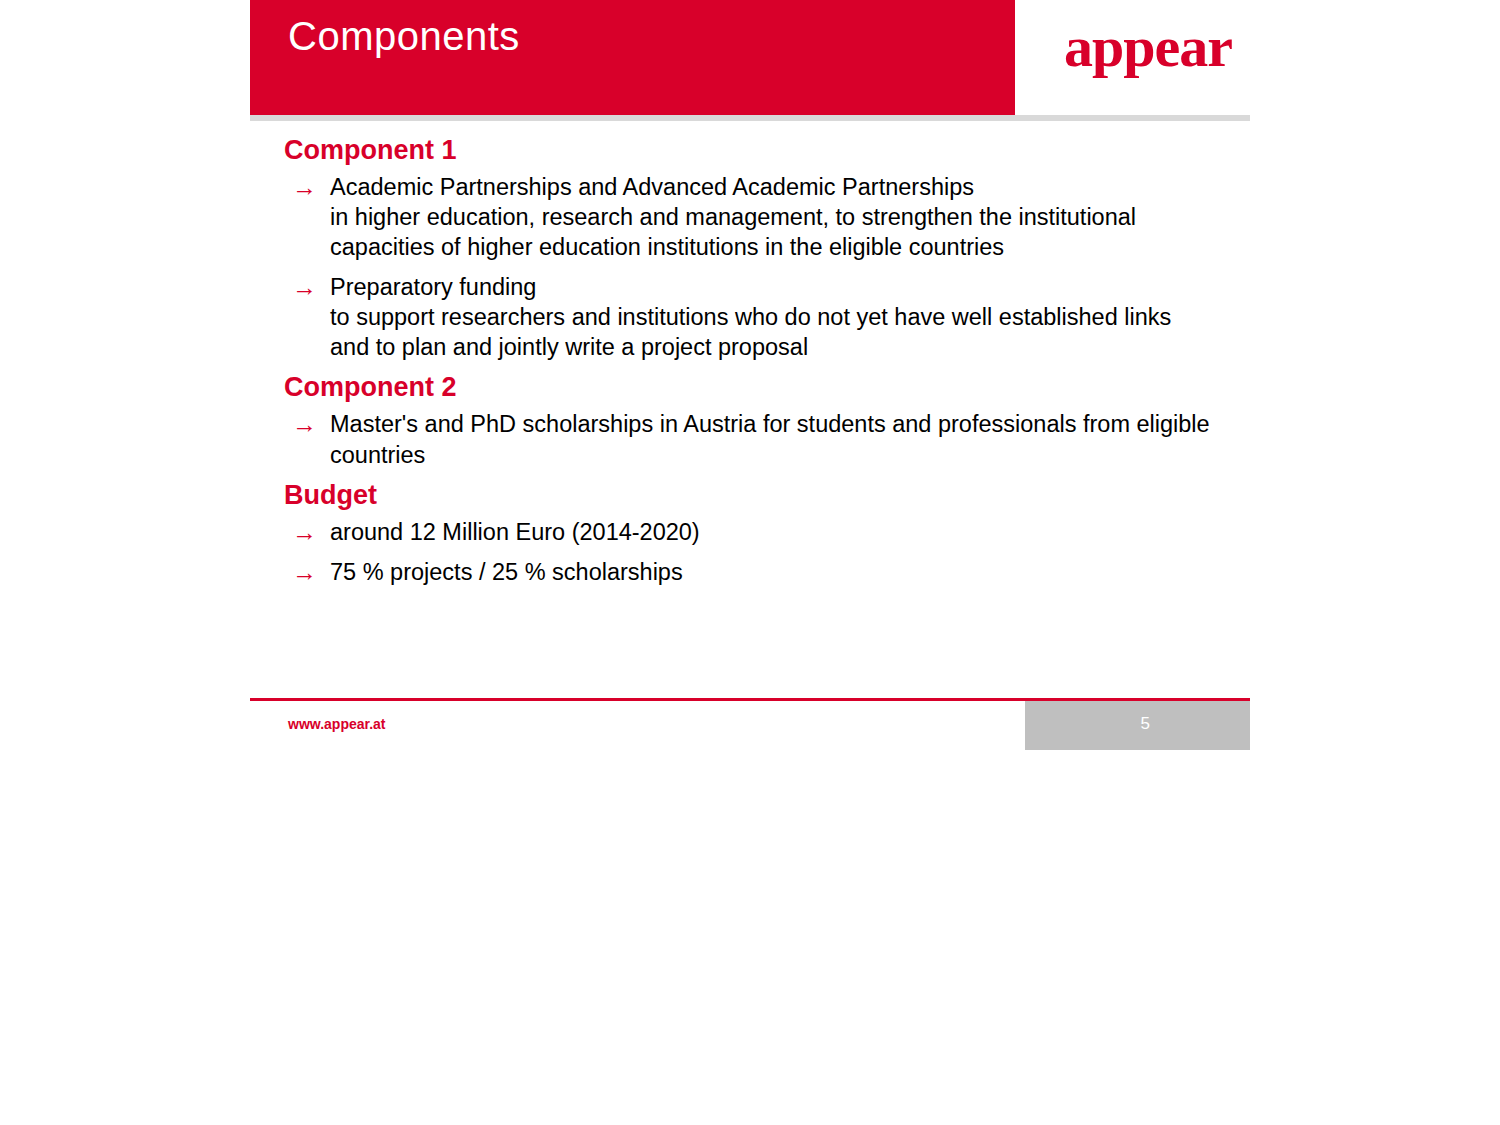Components
appear
Component 1
Academic Partnerships and Advanced Academic Partnerships
in higher education, research and management, to strengthen the institutional capacities of higher education institutions in the eligible countries
Preparatory funding
to support researchers and institutions who do not yet have well established links and to plan and jointly write a project proposal
Component 2
Master's and PhD scholarships in Austria for students and professionals from eligible countries
Budget
around 12 Million Euro (2014-2020)
75 % projects / 25 % scholarships
www.appear.at
5